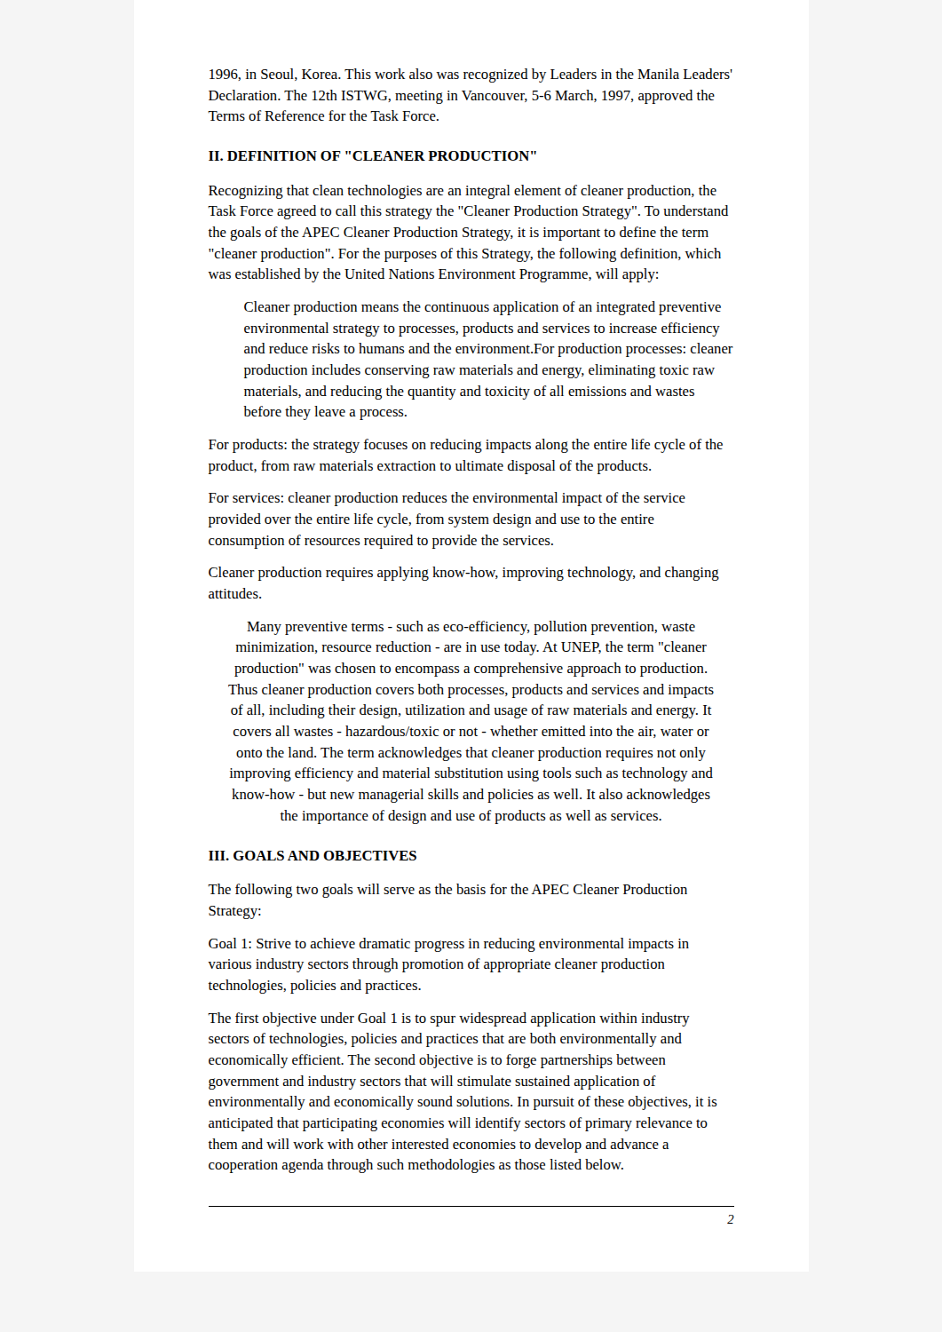1996, in Seoul, Korea. This work also was recognized by Leaders in the Manila Leaders' Declaration. The 12th ISTWG, meeting in Vancouver, 5-6 March, 1997, approved the Terms of Reference for the Task Force.
II. DEFINITION OF "CLEANER PRODUCTION"
Recognizing that clean technologies are an integral element of cleaner production, the Task Force agreed to call this strategy the "Cleaner Production Strategy". To understand the goals of the APEC Cleaner Production Strategy, it is important to define the term "cleaner production". For the purposes of this Strategy, the following definition, which was established by the United Nations Environment Programme, will apply:
Cleaner production means the continuous application of an integrated preventive environmental strategy to processes, products and services to increase efficiency and reduce risks to humans and the environment.For production processes: cleaner production includes conserving raw materials and energy, eliminating toxic raw materials, and reducing the quantity and toxicity of all emissions and wastes before they leave a process.
For products: the strategy focuses on reducing impacts along the entire life cycle of the product, from raw materials extraction to ultimate disposal of the products.
For services: cleaner production reduces the environmental impact of the service provided over the entire life cycle, from system design and use to the entire consumption of resources required to provide the services.
Cleaner production requires applying know-how, improving technology, and changing attitudes.
Many preventive terms - such as eco-efficiency, pollution prevention, waste minimization, resource reduction - are in use today. At UNEP, the term "cleaner production" was chosen to encompass a comprehensive approach to production. Thus cleaner production covers both processes, products and services and impacts of all, including their design, utilization and usage of raw materials and energy. It covers all wastes - hazardous/toxic or not - whether emitted into the air, water or onto the land. The term acknowledges that cleaner production requires not only improving efficiency and material substitution using tools such as technology and know-how - but new managerial skills and policies as well. It also acknowledges the importance of design and use of products as well as services.
III. GOALS AND OBJECTIVES
The following two goals will serve as the basis for the APEC Cleaner Production Strategy:
Goal 1: Strive to achieve dramatic progress in reducing environmental impacts in various industry sectors through promotion of appropriate cleaner production technologies, policies and practices.
The first objective under Goal 1 is to spur widespread application within industry sectors of technologies, policies and practices that are both environmentally and economically efficient. The second objective is to forge partnerships between government and industry sectors that will stimulate sustained application of environmentally and economically sound solutions. In pursuit of these objectives, it is anticipated that participating economies will identify sectors of primary relevance to them and will work with other interested economies to develop and advance a cooperation agenda through such methodologies as those listed below.
2